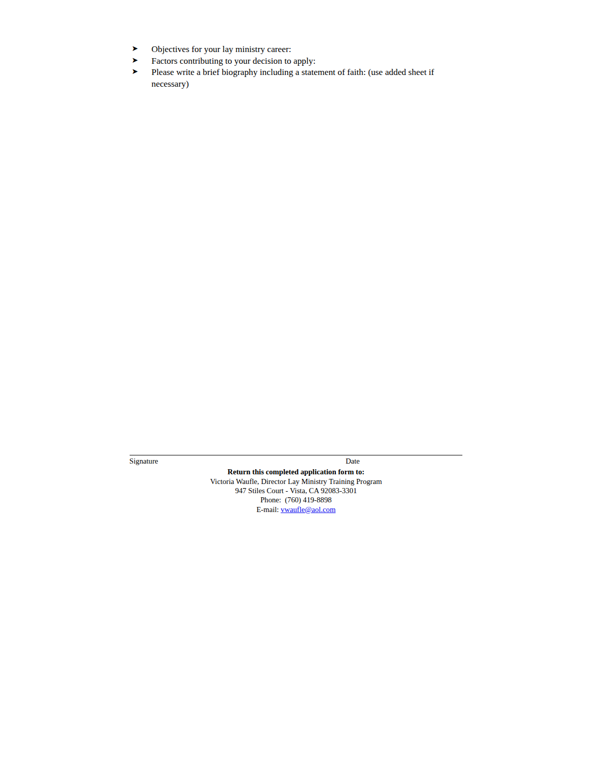Objectives for your lay ministry career:
Factors contributing to your decision to apply:
Please write a brief biography including a statement of faith: (use added sheet if necessary)
Signature Date
Return this completed application form to:
Victoria Waufle, Director Lay Ministry Training Program
947 Stiles Court - Vista, CA 92083-3301
Phone: (760) 419-8898
E-mail: vwaufle@aol.com